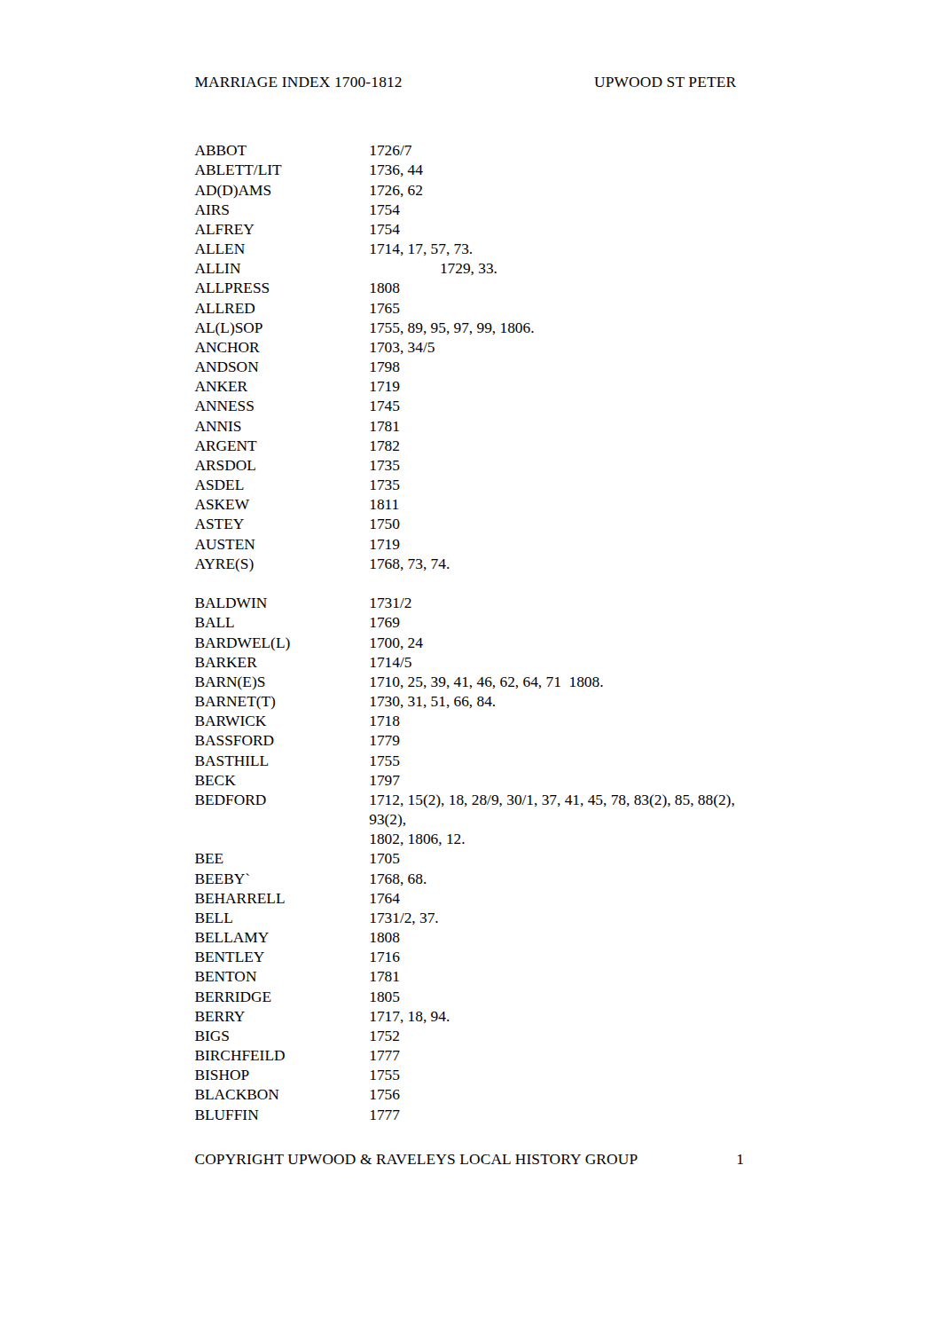MARRIAGE INDEX 1700-1812
UPWOOD ST PETER
| ABBOT | 1726/7 |
| ABLETT/LIT | 1736, 44 |
| AD(D)AMS | 1726, 62 |
| AIRS | 1754 |
| ALFREY | 1754 |
| ALLEN | 1714, 17, 57, 73. |
| ALLIN | 1729, 33. |
| ALLPRESS | 1808 |
| ALLRED | 1765 |
| AL(L)SOP | 1755, 89, 95, 97, 99, 1806. |
| ANCHOR | 1703, 34/5 |
| ANDSON | 1798 |
| ANKER | 1719 |
| ANNESS | 1745 |
| ANNIS | 1781 |
| ARGENT | 1782 |
| ARSDOL | 1735 |
| ASDEL | 1735 |
| ASKEW | 1811 |
| ASTEY | 1750 |
| AUSTEN | 1719 |
| AYRE(S) | 1768, 73, 74. |
| BALDWIN | 1731/2 |
| BALL | 1769 |
| BARDWEL(L) | 1700, 24 |
| BARKER | 1714/5 |
| BARN(E)S | 1710, 25, 39, 41, 46, 62, 64, 71 1808. |
| BARNET(T) | 1730, 31, 51, 66, 84. |
| BARWICK | 1718 |
| BASSFORD | 1779 |
| BASTHILL | 1755 |
| BECK | 1797 |
| BEDFORD | 1712, 15(2), 18, 28/9, 30/1, 37, 41, 45, 78, 83(2), 85, 88(2), 93(2), 1802, 1806, 12. |
| BEE | 1705 |
| BEEBY` | 1768, 68. |
| BEHARRELL | 1764 |
| BELL | 1731/2, 37. |
| BELLAMY | 1808 |
| BENTLEY | 1716 |
| BENTON | 1781 |
| BERRIDGE | 1805 |
| BERRY | 1717, 18, 94. |
| BIGS | 1752 |
| BIRCHFEILD | 1777 |
| BISHOP | 1755 |
| BLACKBON | 1756 |
| BLUFFIN | 1777 |
COPYRIGHT UPWOOD & RAVELEYS LOCAL HISTORY GROUP
1